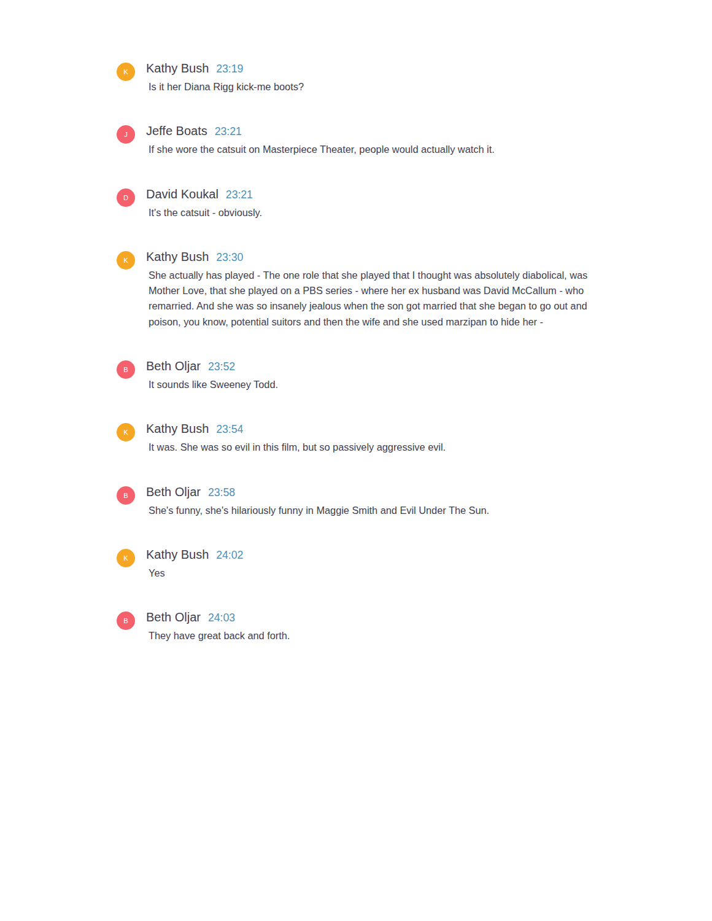K
Kathy Bush 23:19
Is it her Diana Rigg kick-me boots?
J
Jeffe Boats 23:21
If she wore the catsuit on Masterpiece Theater, people would actually watch it.
D
David Koukal 23:21
It's the catsuit - obviously.
K
Kathy Bush 23:30
She actually has played - The one role that she played that I thought was absolutely diabolical, was Mother Love, that she played on a PBS series - where her ex husband was David McCallum - who remarried. And she was so insanely jealous when the son got married that she began to go out and poison, you know, potential suitors and then the wife and she used marzipan to hide her -
B
Beth Oljar 23:52
It sounds like Sweeney Todd.
K
Kathy Bush 23:54
It was. She was so evil in this film, but so passively aggressive evil.
B
Beth Oljar 23:58
She's funny, she's hilariously funny in Maggie Smith and Evil Under The Sun.
K
Kathy Bush 24:02
Yes
B
Beth Oljar 24:03
They have great back and forth.